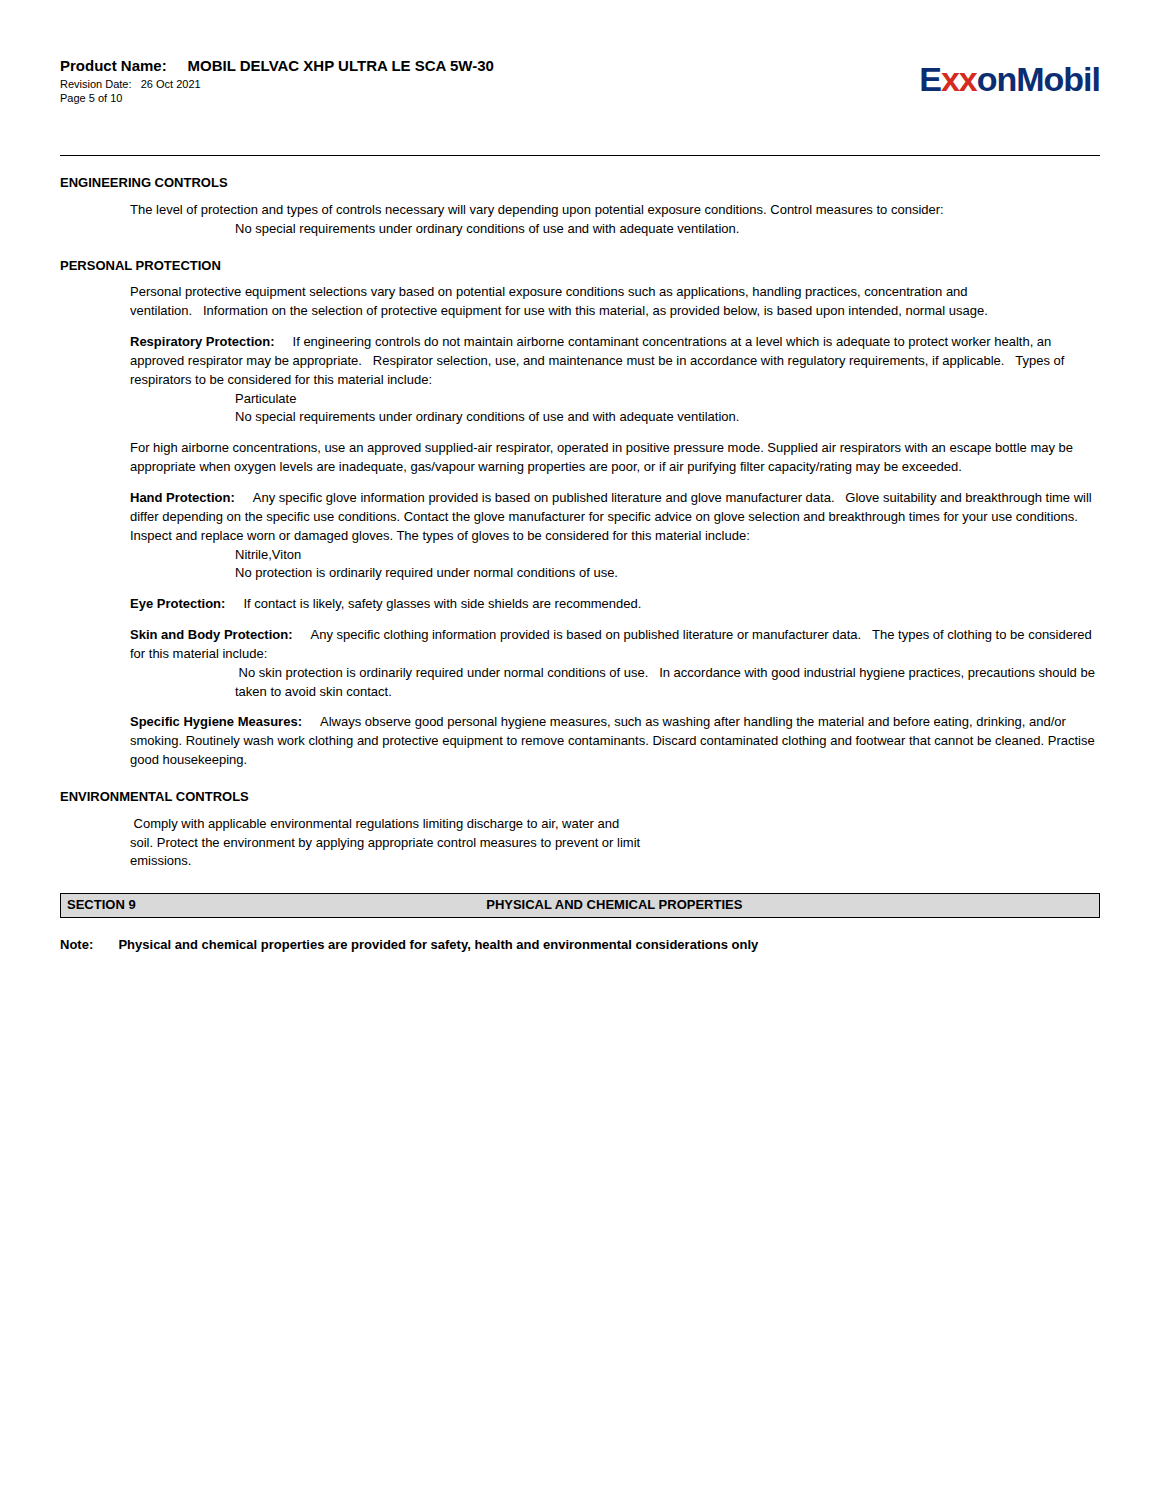ExxonMobil
Product Name: MOBIL DELVAC XHP ULTRA LE SCA 5W-30
Revision Date: 26 Oct 2021
Page 5 of 10
ENGINEERING CONTROLS
The level of protection and types of controls necessary will vary depending upon potential exposure conditions. Control measures to consider:
No special requirements under ordinary conditions of use and with adequate ventilation.
PERSONAL PROTECTION
Personal protective equipment selections vary based on potential exposure conditions such as applications, handling practices, concentration and ventilation. Information on the selection of protective equipment for use with this material, as provided below, is based upon intended, normal usage.
Respiratory Protection: If engineering controls do not maintain airborne contaminant concentrations at a level which is adequate to protect worker health, an approved respirator may be appropriate. Respirator selection, use, and maintenance must be in accordance with regulatory requirements, if applicable. Types of respirators to be considered for this material include:
Particulate
No special requirements under ordinary conditions of use and with adequate ventilation.
For high airborne concentrations, use an approved supplied-air respirator, operated in positive pressure mode. Supplied air respirators with an escape bottle may be appropriate when oxygen levels are inadequate, gas/vapour warning properties are poor, or if air purifying filter capacity/rating may be exceeded.
Hand Protection: Any specific glove information provided is based on published literature and glove manufacturer data. Glove suitability and breakthrough time will differ depending on the specific use conditions. Contact the glove manufacturer for specific advice on glove selection and breakthrough times for your use conditions. Inspect and replace worn or damaged gloves. The types of gloves to be considered for this material include:
Nitrile,Viton
No protection is ordinarily required under normal conditions of use.
Eye Protection: If contact is likely, safety glasses with side shields are recommended.
Skin and Body Protection: Any specific clothing information provided is based on published literature or manufacturer data. The types of clothing to be considered for this material include:
No skin protection is ordinarily required under normal conditions of use. In accordance with good industrial hygiene practices, precautions should be taken to avoid skin contact.
Specific Hygiene Measures: Always observe good personal hygiene measures, such as washing after handling the material and before eating, drinking, and/or smoking. Routinely wash work clothing and protective equipment to remove contaminants. Discard contaminated clothing and footwear that cannot be cleaned. Practise good housekeeping.
ENVIRONMENTAL CONTROLS
Comply with applicable environmental regulations limiting discharge to air, water and
soil. Protect the environment by applying appropriate control measures to prevent or limit
emissions.
SECTION 9
PHYSICAL AND CHEMICAL PROPERTIES
Note: Physical and chemical properties are provided for safety, health and environmental considerations only